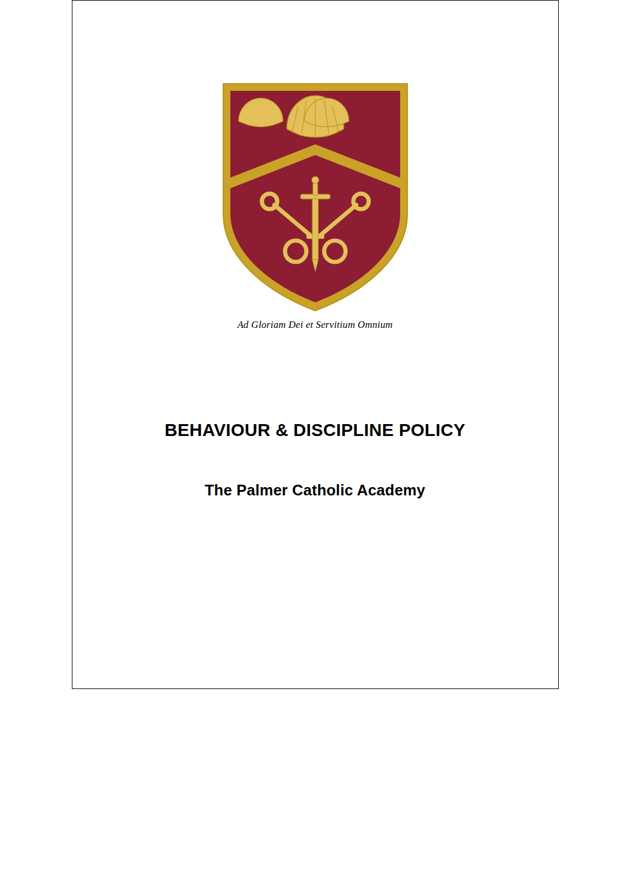Ad Gloriam Dei et Servitium Omnium
BEHAVIOUR & DISCIPLINE POLICY
The Palmer Catholic Academy